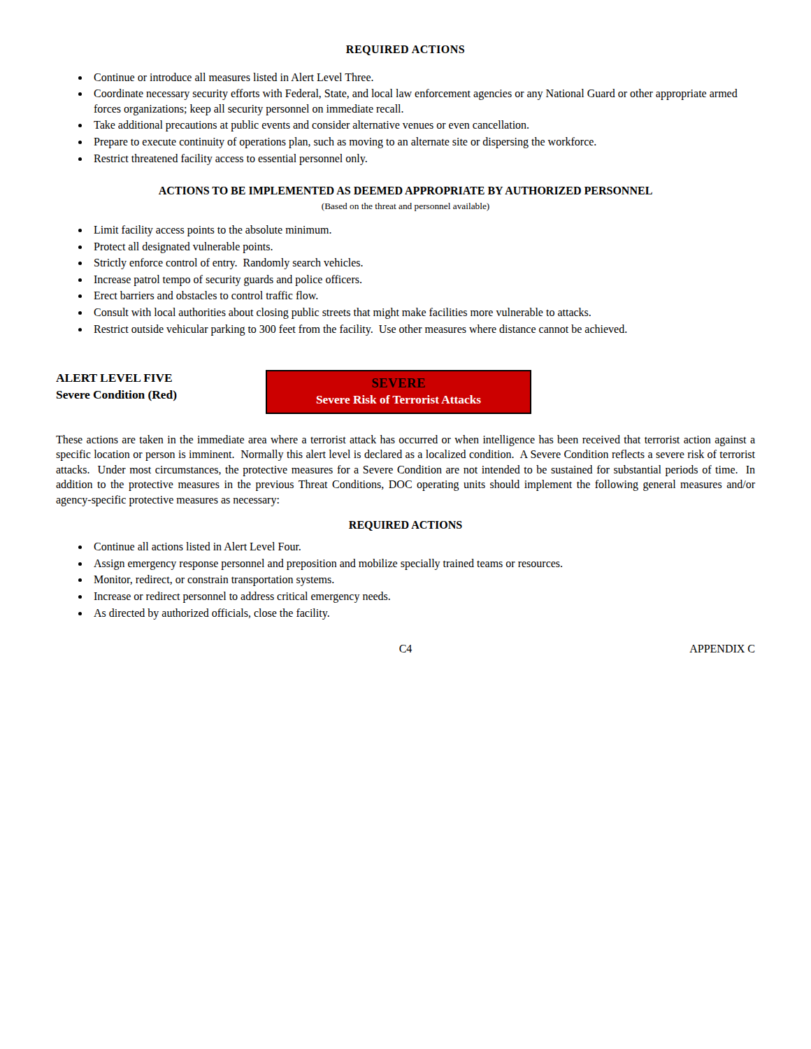REQUIRED ACTIONS
Continue or introduce all measures listed in Alert Level Three.
Coordinate necessary security efforts with Federal, State, and local law enforcement agencies or any National Guard or other appropriate armed forces organizations; keep all security personnel on immediate recall.
Take additional precautions at public events and consider alternative venues or even cancellation.
Prepare to execute continuity of operations plan, such as moving to an alternate site or dispersing the workforce.
Restrict threatened facility access to essential personnel only.
ACTIONS TO BE IMPLEMENTED AS DEEMED APPROPRIATE BY AUTHORIZED PERSONNEL
(Based on the threat and personnel available)
Limit facility access points to the absolute minimum.
Protect all designated vulnerable points.
Strictly enforce control of entry. Randomly search vehicles.
Increase patrol tempo of security guards and police officers.
Erect barriers and obstacles to control traffic flow.
Consult with local authorities about closing public streets that might make facilities more vulnerable to attacks.
Restrict outside vehicular parking to 300 feet from the facility. Use other measures where distance cannot be achieved.
ALERT LEVEL FIVE
Severe Condition (Red)
SEVERE
Severe Risk of Terrorist Attacks
These actions are taken in the immediate area where a terrorist attack has occurred or when intelligence has been received that terrorist action against a specific location or person is imminent. Normally this alert level is declared as a localized condition. A Severe Condition reflects a severe risk of terrorist attacks. Under most circumstances, the protective measures for a Severe Condition are not intended to be sustained for substantial periods of time. In addition to the protective measures in the previous Threat Conditions, DOC operating units should implement the following general measures and/or agency-specific protective measures as necessary:
REQUIRED ACTIONS
Continue all actions listed in Alert Level Four.
Assign emergency response personnel and preposition and mobilize specially trained teams or resources.
Monitor, redirect, or constrain transportation systems.
Increase or redirect personnel to address critical emergency needs.
As directed by authorized officials, close the facility.
C4
APPENDIX C